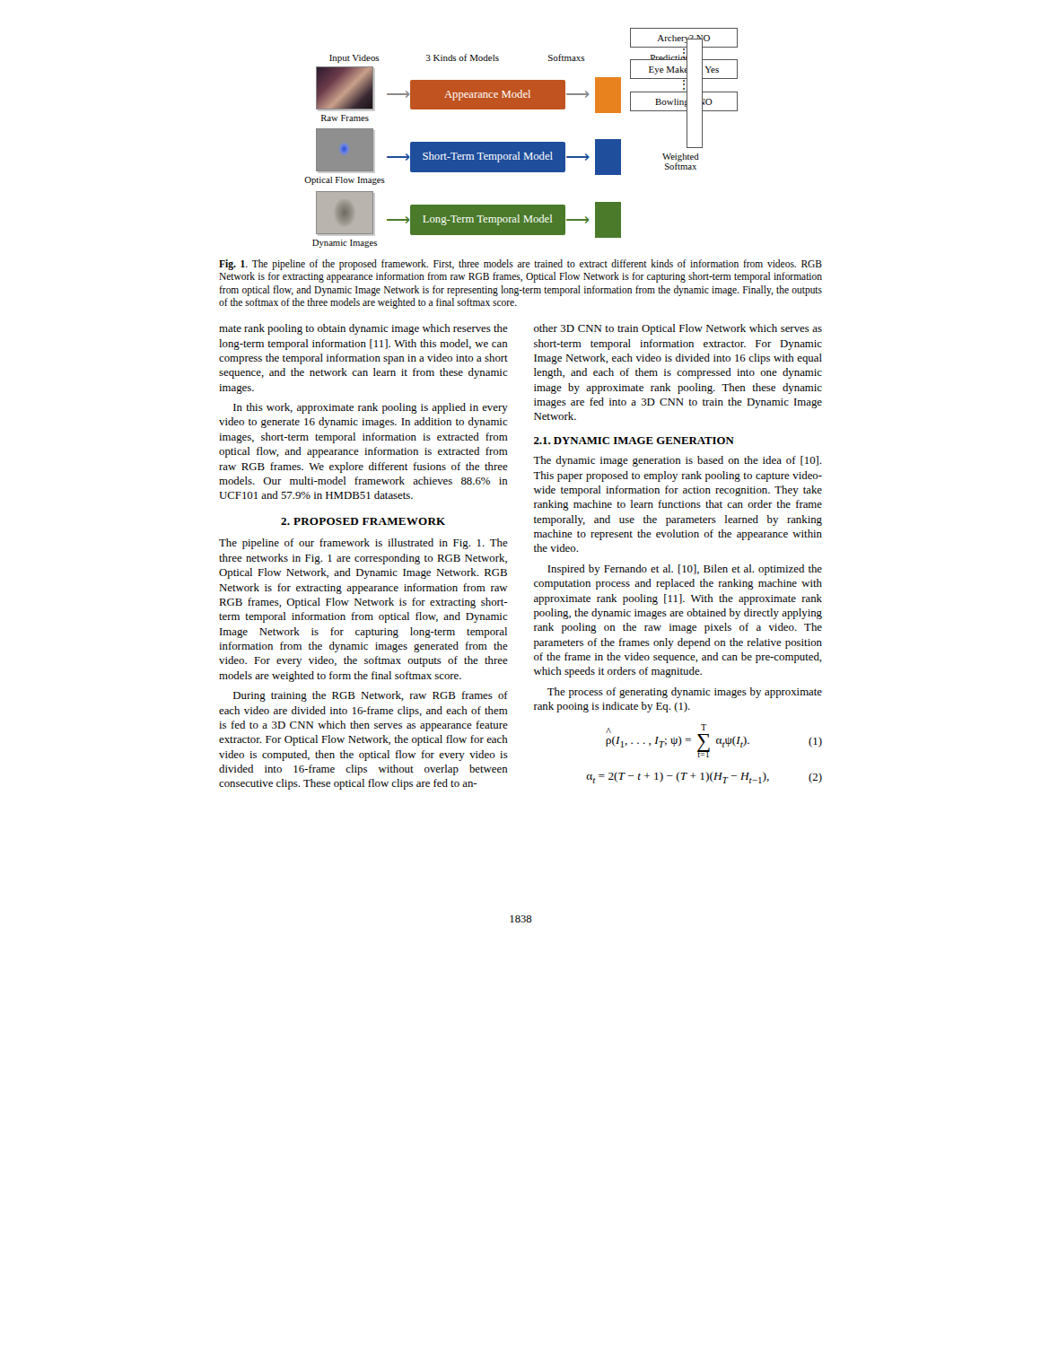Input Videos 3 Kinds of Models Softmaxs Prediction
Raw Frames
⟶
Appearance Model
⟶
Archery? NO
⋮
Eye Makeup? Yes
⋮
Bowling ? NO
Weighted
Softmax
Optical Flow Images
⟶
Short-Term Temporal Model
⟶
Dynamic Images
⟶
Long-Term Temporal Model
⟶
Fig. 1. The pipeline of the proposed framework. First, three models are trained to extract different kinds of information from videos. RGB Network is for extracting appearance information from raw RGB frames, Optical Flow Network is for capturing short-term temporal information from optical flow, and Dynamic Image Network is for representing long-term temporal information from the dynamic image. Finally, the outputs of the softmax of the three models are weighted to a final softmax score.
mate rank pooling to obtain dynamic image which reserves the long-term temporal information [11]. With this model, we can compress the temporal information span in a video into a short sequence, and the network can learn it from these dynamic images.
In this work, approximate rank pooling is applied in every video to generate 16 dynamic images. In addition to dynamic images, short-term temporal information is extracted from optical flow, and appearance information is extracted from raw RGB frames. We explore different fusions of the three models. Our multi-model framework achieves 88.6% in UCF101 and 57.9% in HMDB51 datasets.
2. Proposed Framework
The pipeline of our framework is illustrated in Fig. 1. The three networks in Fig. 1 are corresponding to RGB Network, Optical Flow Network, and Dynamic Image Network. RGB Network is for extracting appearance information from raw RGB frames, Optical Flow Network is for extracting short-term temporal information from optical flow, and Dynamic Image Network is for capturing long-term temporal information from the dynamic images generated from the video. For every video, the softmax outputs of the three models are weighted to form the final softmax score.
During training the RGB Network, raw RGB frames of each video are divided into 16-frame clips, and each of them is fed to a 3D CNN which then serves as appearance feature extractor. For Optical Flow Network, the optical flow for each video is computed, then the optical flow for every video is divided into 16-frame clips without overlap between consecutive clips. These optical flow clips are fed to an-
other 3D CNN to train Optical Flow Network which serves as short-term temporal information extractor. For Dynamic Image Network, each video is divided into 16 clips with equal length, and each of them is compressed into one dynamic image by approximate rank pooling. Then these dynamic images are fed into a 3D CNN to train the Dynamic Image Network.
2.1. Dynamic Image Generation
The dynamic image generation is based on the idea of [10]. This paper proposed to employ rank pooling to capture video-wide temporal information for action recognition. They take ranking machine to learn functions that can order the frame temporally, and use the parameters learned by ranking machine to represent the evolution of the appearance within the video.
Inspired by Fernando et al. [10], Bilen et al. optimized the computation process and replaced the ranking machine with approximate rank pooling [11]. With the approximate rank pooling, the dynamic images are obtained by directly applying rank pooling on the raw image pixels of a video. The parameters of the frames only depend on the relative position of the frame in the video sequence, and can be pre-computed, which speeds it orders of magnitude.
The process of generating dynamic images by approximate rank pooing is indicate by Eq. (1).
ρ(I1, . . . , IT; ψ) = T∑t=1 αtψ(It).
(1)
αt = 2(T − t + 1) − (T + 1)(HT − Ht−1),
(2)
1838